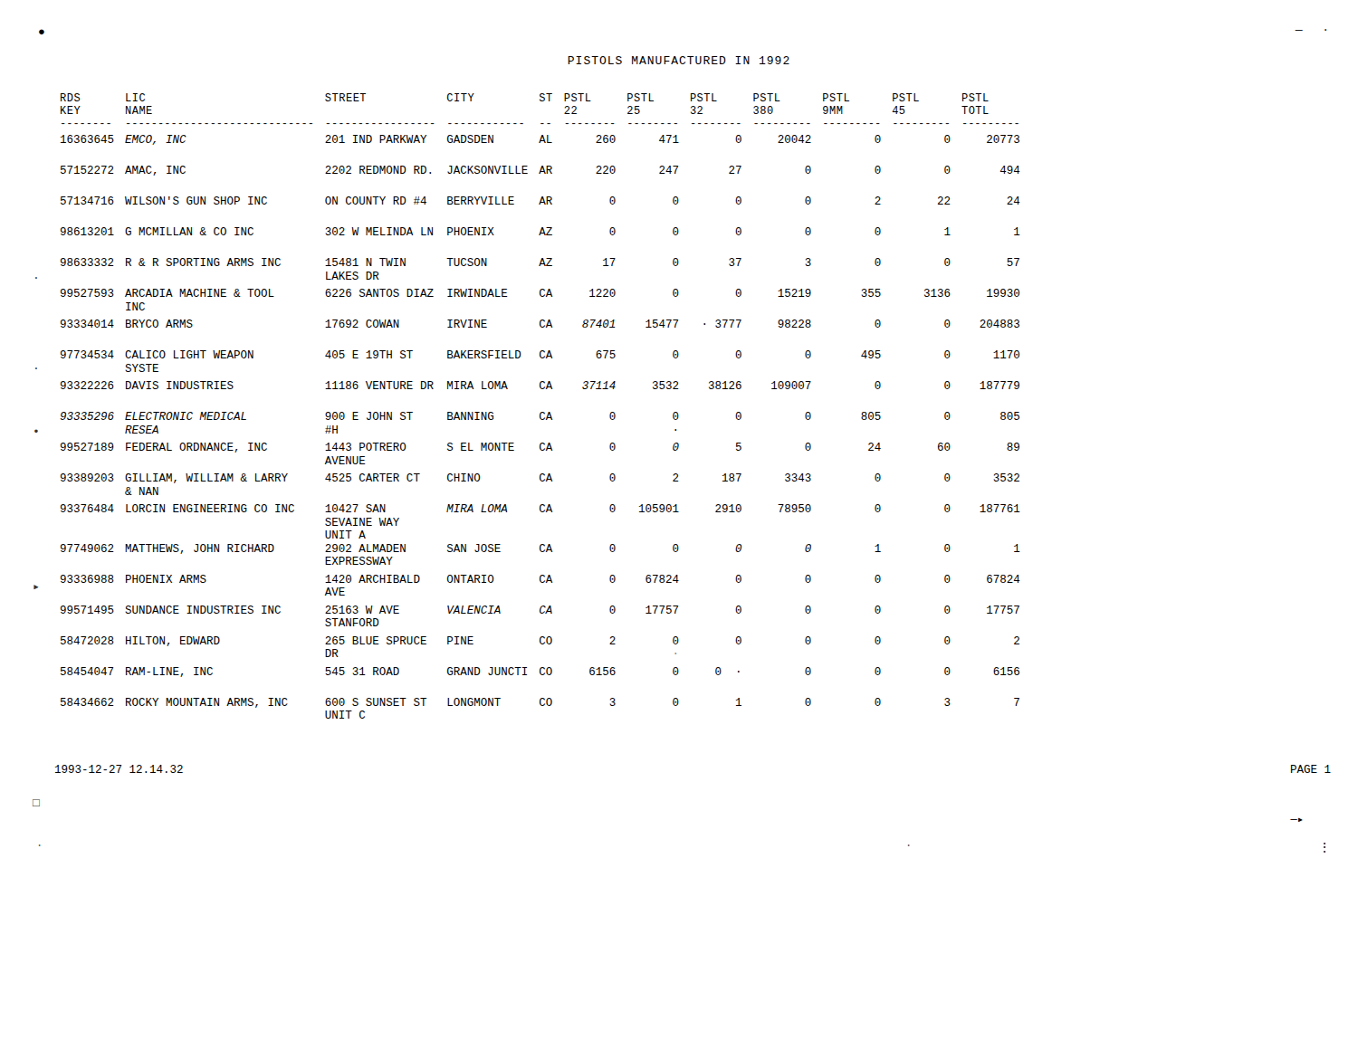●
— ·
· · • ▸ □
PISTOLS MANUFACTURED IN 1992
| RDS KEY | LIC NAME | STREET | CITY | ST | PSTL 22 | PSTL 25 | PSTL 32 | PSTL 380 | PSTL 9MM | PSTL 45 | PSTL TOTL |
| --- | --- | --- | --- | --- | --- | --- | --- | --- | --- | --- | --- |
| -------- | ----------------------------- | ----------------- | ------------ | -- | -------- | -------- | -------- | --------- | --------- | --------- | --------- |
| 16363645 | EMCO, INC | 201 IND PARKWAY | GADSDEN | AL | 260 | 471 | 0 | 20042 | 0 | 0 | 20773 |
| 57152272 | AMAC, INC | 2202 REDMOND RD. | JACKSONVILLE | AR | 220 | 247 | 27 | 0 | 0 | 0 | 494 |
| 57134716 | WILSON'S GUN SHOP INC | ON COUNTY RD #4 | BERRYVILLE | AR | 0 | 0 | 0 | 0 | 2 | 22 | 24 |
| 98613201 | G MCMILLAN & CO INC | 302 W MELINDA LN | PHOENIX | AZ | 0 | 0 | 0 | 0 | 0 | 1 | 1 |
| 98633332 | R & R SPORTING ARMS INC | 15481 N TWIN LAKES DR | TUCSON | AZ | 17 | 0 | 37 | 3 | 0 | 0 | 57 |
| 99527593 | ARCADIA MACHINE & TOOL INC | 6226 SANTOS DIAZ | IRWINDALE | CA | 1220 | 0 | 0 | 15219 | 355 | 3136 | 19930 |
| 93334014 | BRYCO ARMS | 17692 COWAN | IRVINE | CA | 87401 | 15477 | · 3777 | 98228 | 0 | 0 | 204883 |
| 97734534 | CALICO LIGHT WEAPON SYSTE | 405 E 19TH ST | BAKERSFIELD | CA | 675 | 0 | 0 | 0 | 495 | 0 | 1170 |
| 93322226 | DAVIS INDUSTRIES | 11186 VENTURE DR | MIRA LOMA | CA | 37114 | 3532 | 38126 | 109007 | 0 | 0 | 187779 |
| 93335296 | ELECTRONIC MEDICAL RESEA | 900 E JOHN ST #H | BANNING | CA | 0 | 0 · | 0 | 0 | 805 | 0 | 805 |
| 99527189 | FEDERAL ORDNANCE, INC | 1443 POTRERO AVENUE | S EL MONTE | CA | 0 | 0 | 5 | 0 | 24 | 60 | 89 |
| 93389203 | GILLIAM, WILLIAM & LARRY & NAN | 4525 CARTER CT | CHINO | CA | 0 | 2 | 187 | 3343 | 0 | 0 | 3532 |
| 93376484 | LORCIN ENGINEERING CO INC | 10427 SAN SEVAINE WAY UNIT A | MIRA LOMA | CA | 0 | 105901 | 2910 | 78950 | 0 | 0 | 187761 |
| 97749062 | MATTHEWS, JOHN RICHARD | 2902 ALMADEN EXPRESSWAY | SAN JOSE | CA | 0 | 0 | 0 | 0 | 1 | 0 | 1 |
| 93336988 | PHOENIX ARMS | 1420 ARCHIBALD AVE | ONTARIO | CA | 0 | 67824 | 0 | 0 | 0 | 0 | 67824 |
| 99571495 | SUNDANCE INDUSTRIES INC | 25163 W AVE STANFORD | VALENCIA | CA | 0 | 17757 | 0 | 0 | 0 | 0 | 17757 |
| 58472028 | HILTON, EDWARD | 265 BLUE SPRUCE DR | PINE | CO | 2 | 0 · | 0 | 0 | 0 | 0 | 2 |
| 58454047 | RAM-LINE, INC | 545 31 ROAD | GRAND JUNCTI | CO | 6156 | 0 | 0 · | 0 | 0 | 0 | 6156 |
| 58434662 | ROCKY MOUNTAIN ARMS, INC | 600 S SUNSET ST UNIT C | LONGMONT | CO | 3 | 0 | 1 | 0 | 0 | 3 | 7 |
1993-12-27 12.14.32 PAGE 1
—▸
⋮
·
·